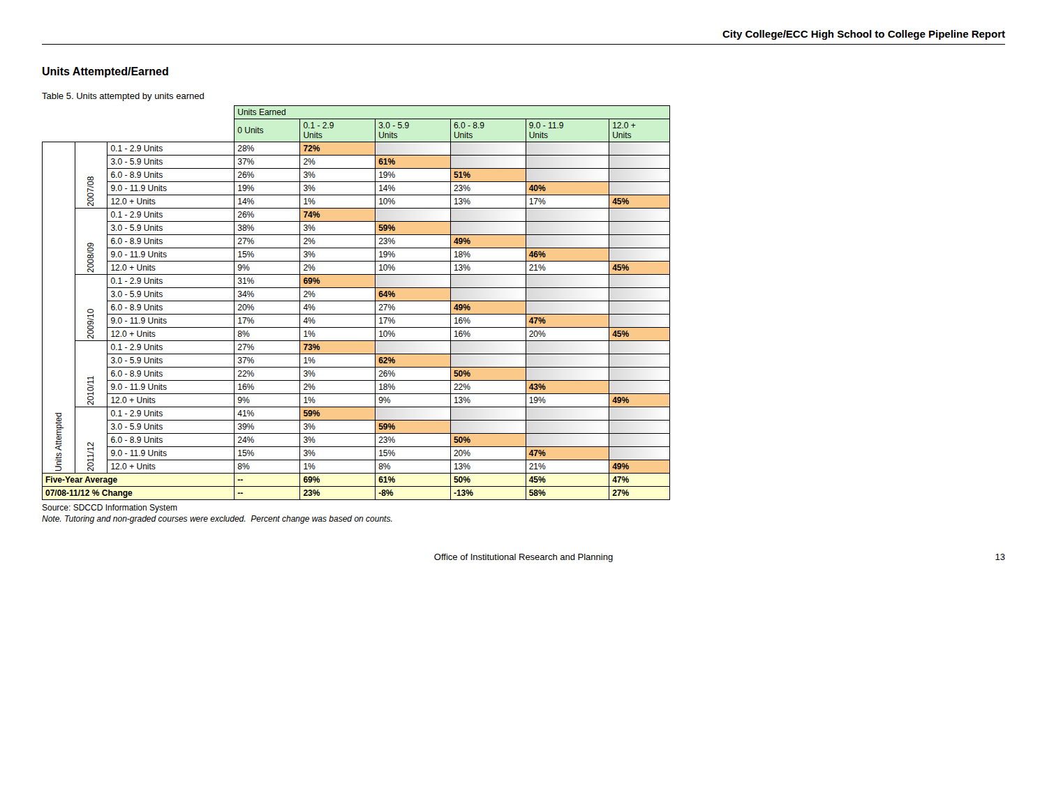City College/ECC High School to College Pipeline Report
Units Attempted/Earned
Table 5. Units attempted by units earned
| | | | Units Earned |
| 0 Units | 0.1 - 2.9 Units | 3.0 - 5.9 Units | 6.0 - 8.9 Units | 9.0 - 11.9 Units | 12.0 + Units |
| Units Attempted | 2007/08 | 0.1 - 2.9 Units | 28% | 72% | | | | |
| 3.0 - 5.9 Units | 37% | 2% | 61% | | | |
| 6.0 - 8.9 Units | 26% | 3% | 19% | 51% | | |
| 9.0 - 11.9 Units | 19% | 3% | 14% | 23% | 40% | |
| 12.0 + Units | 14% | 1% | 10% | 13% | 17% | 45% |
| 2008/09 | 0.1 - 2.9 Units | 26% | 74% | | | | |
| 3.0 - 5.9 Units | 38% | 3% | 59% | | | |
| 6.0 - 8.9 Units | 27% | 2% | 23% | 49% | | |
| 9.0 - 11.9 Units | 15% | 3% | 19% | 18% | 46% | |
| 12.0 + Units | 9% | 2% | 10% | 13% | 21% | 45% |
| 2009/10 | 0.1 - 2.9 Units | 31% | 69% | | | | |
| 3.0 - 5.9 Units | 34% | 2% | 64% | | | |
| 6.0 - 8.9 Units | 20% | 4% | 27% | 49% | | |
| 9.0 - 11.9 Units | 17% | 4% | 17% | 16% | 47% | |
| 12.0 + Units | 8% | 1% | 10% | 16% | 20% | 45% |
| 2010/11 | 0.1 - 2.9 Units | 27% | 73% | | | | |
| 3.0 - 5.9 Units | 37% | 1% | 62% | | | |
| 6.0 - 8.9 Units | 22% | 3% | 26% | 50% | | |
| 9.0 - 11.9 Units | 16% | 2% | 18% | 22% | 43% | |
| 12.0 + Units | 9% | 1% | 9% | 13% | 19% | 49% |
| 2011/12 | 0.1 - 2.9 Units | 41% | 59% | | | | |
| 3.0 - 5.9 Units | 39% | 3% | 59% | | | |
| 6.0 - 8.9 Units | 24% | 3% | 23% | 50% | | |
| 9.0 - 11.9 Units | 15% | 3% | 15% | 20% | 47% | |
| 12.0 + Units | 8% | 1% | 8% | 13% | 21% | 49% |
| Five-Year Average | -- | 69% | 61% | 50% | 45% | 47% |
| 07/08-11/12 % Change | -- | 23% | -8% | -13% | 58% | 27% |
Source: SDCCD Information System
Note. Tutoring and non-graded courses were excluded. Percent change was based on counts.
Office of Institutional Research and Planning 13